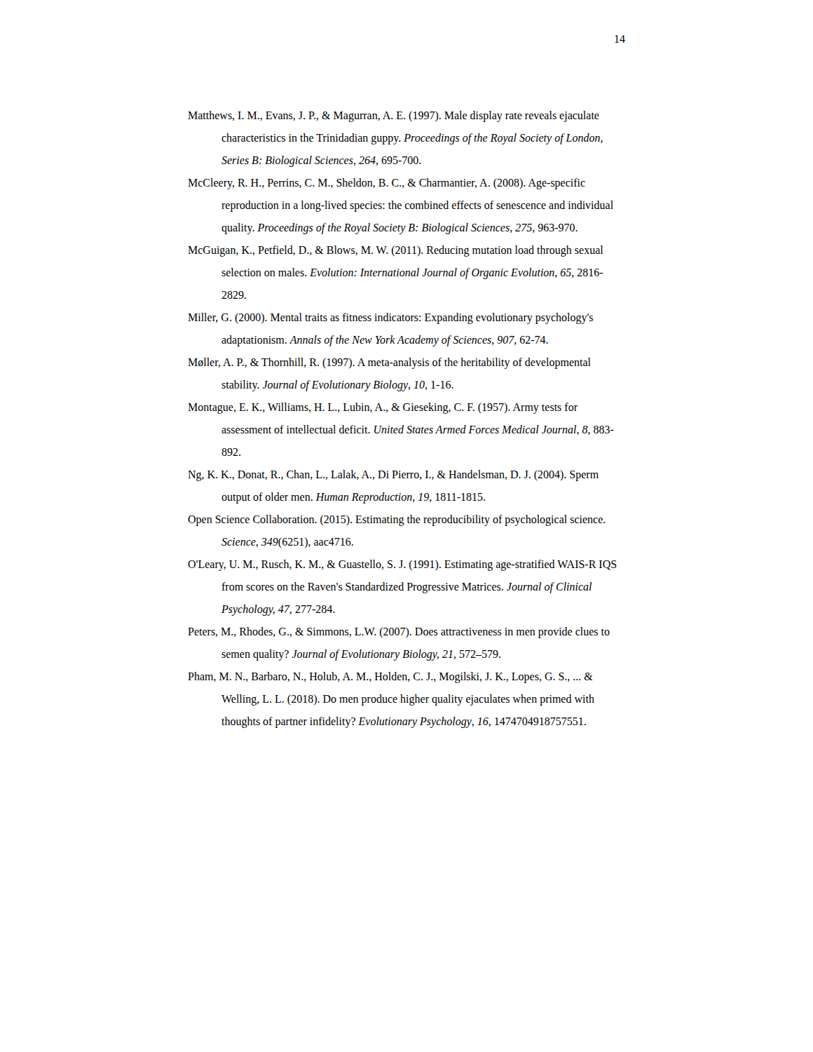14
Matthews, I. M., Evans, J. P., & Magurran, A. E. (1997). Male display rate reveals ejaculate characteristics in the Trinidadian guppy. Proceedings of the Royal Society of London, Series B: Biological Sciences, 264, 695-700.
McCleery, R. H., Perrins, C. M., Sheldon, B. C., & Charmantier, A. (2008). Age-specific reproduction in a long-lived species: the combined effects of senescence and individual quality. Proceedings of the Royal Society B: Biological Sciences, 275, 963-970.
McGuigan, K., Petfield, D., & Blows, M. W. (2011). Reducing mutation load through sexual selection on males. Evolution: International Journal of Organic Evolution, 65, 2816-2829.
Miller, G. (2000). Mental traits as fitness indicators: Expanding evolutionary psychology's adaptationism. Annals of the New York Academy of Sciences, 907, 62-74.
Møller, A. P., & Thornhill, R. (1997). A meta-analysis of the heritability of developmental stability. Journal of Evolutionary Biology, 10, 1-16.
Montague, E. K., Williams, H. L., Lubin, A., & Gieseking, C. F. (1957). Army tests for assessment of intellectual deficit. United States Armed Forces Medical Journal, 8, 883-892.
Ng, K. K., Donat, R., Chan, L., Lalak, A., Di Pierro, I., & Handelsman, D. J. (2004). Sperm output of older men. Human Reproduction, 19, 1811-1815.
Open Science Collaboration. (2015). Estimating the reproducibility of psychological science. Science, 349(6251), aac4716.
O'Leary, U. M., Rusch, K. M., & Guastello, S. J. (1991). Estimating age-stratified WAIS-R IQS from scores on the Raven's Standardized Progressive Matrices. Journal of Clinical Psychology, 47, 277-284.
Peters, M., Rhodes, G., & Simmons, L.W. (2007). Does attractiveness in men provide clues to semen quality? Journal of Evolutionary Biology, 21, 572–579.
Pham, M. N., Barbaro, N., Holub, A. M., Holden, C. J., Mogilski, J. K., Lopes, G. S., ... & Welling, L. L. (2018). Do men produce higher quality ejaculates when primed with thoughts of partner infidelity? Evolutionary Psychology, 16, 1474704918757551.